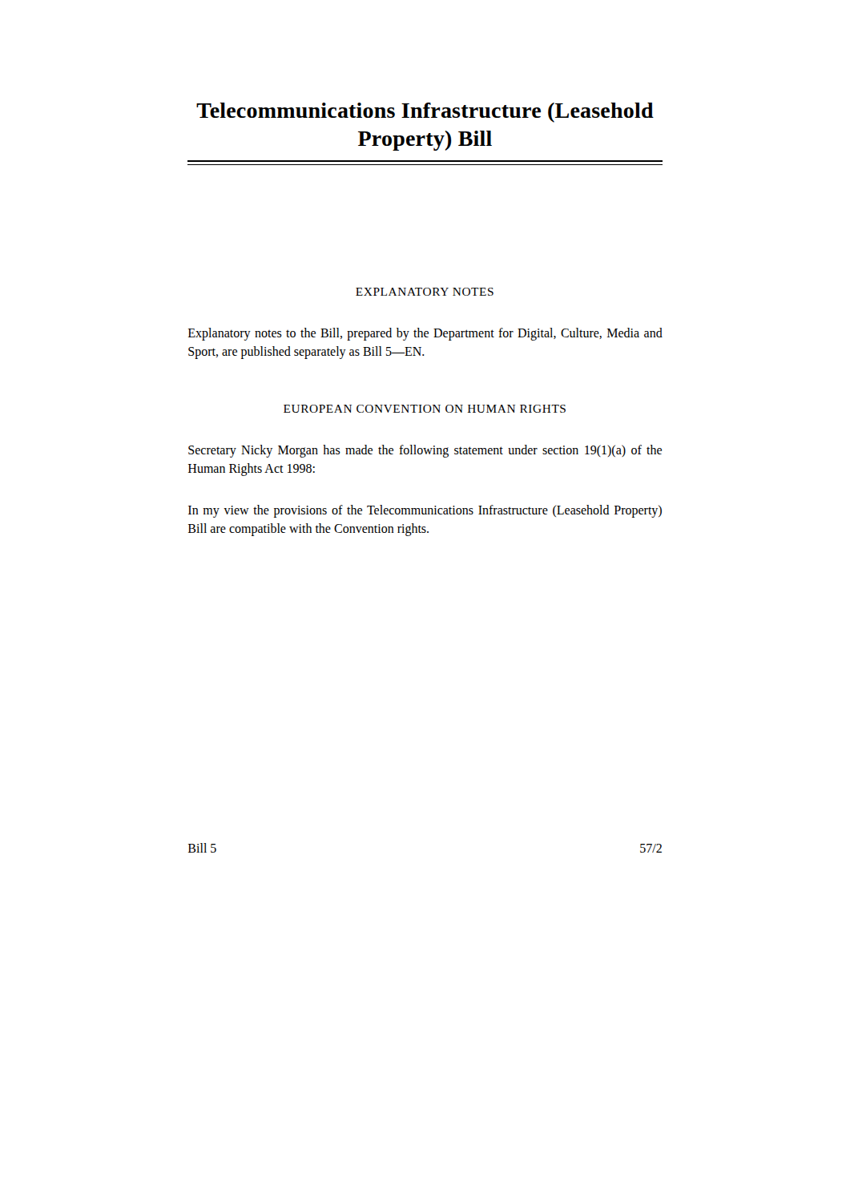Telecommunications Infrastructure (Leasehold
Property) Bill
EXPLANATORY NOTES
Explanatory notes to the Bill, prepared by the Department for Digital, Culture, Media and Sport, are published separately as Bill 5—EN.
EUROPEAN CONVENTION ON HUMAN RIGHTS
Secretary Nicky Morgan has made the following statement under section 19(1)(a) of the Human Rights Act 1998:
In my view the provisions of the Telecommunications Infrastructure (Leasehold Property) Bill are compatible with the Convention rights.
Bill 5 57/2